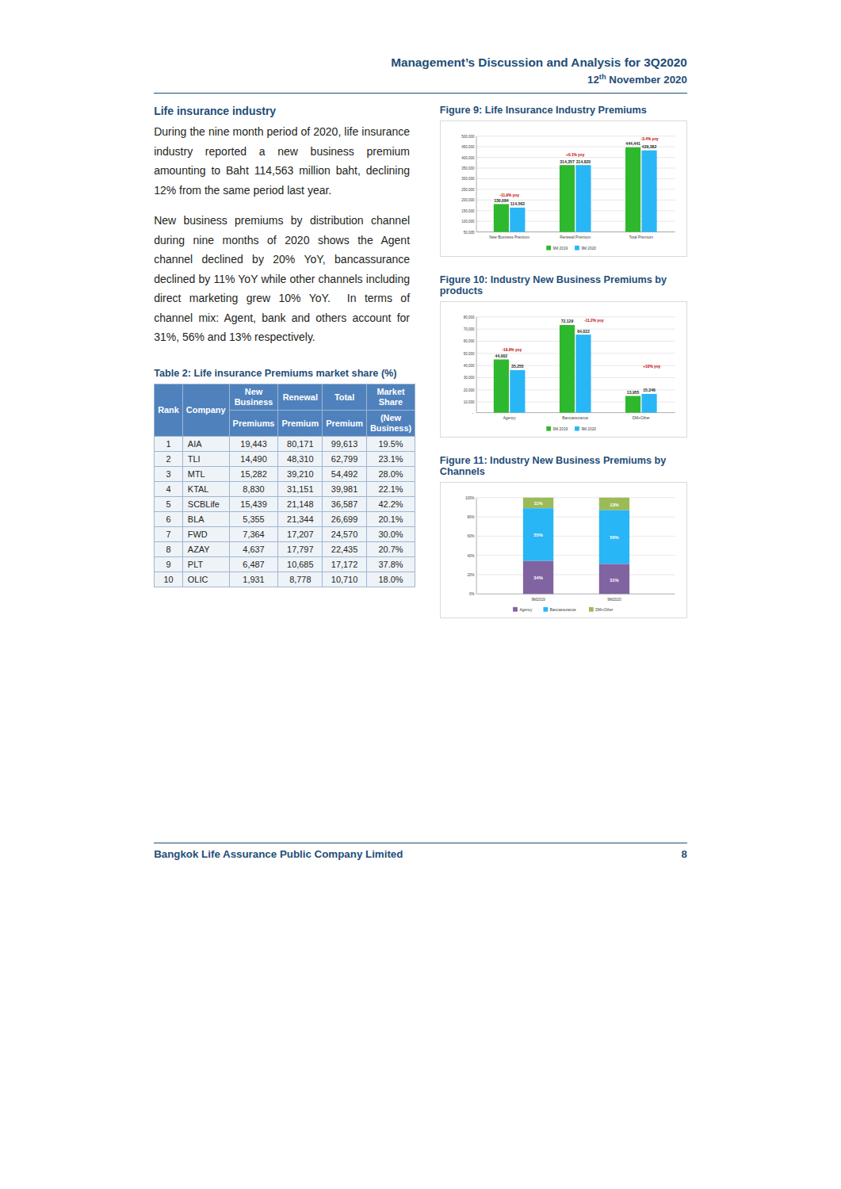Management’s Discussion and Analysis for 3Q2020
12th November 2020
Life insurance industry
During the nine month period of 2020, life insurance industry reported a new business premium amounting to Baht 114,563 million baht, declining 12% from the same period last year.
New business premiums by distribution channel during nine months of 2020 shows the Agent channel declined by 20% YoY, bancassurance declined by 11% YoY while other channels including direct marketing grew 10% YoY. In terms of channel mix: Agent, bank and others account for 31%, 56% and 13% respectively.
Table 2: Life insurance Premiums market share (%)
| Rank | Company | New Business | Renewal | Total | Market Share |
| --- | --- | --- | --- | --- | --- |
| Premiums | Premium | Premium | (New Business) |
| 1 | AIA | 19,443 | 80,171 | 99,613 | 19.5% |
| 2 | TLI | 14,490 | 48,310 | 62,799 | 23.1% |
| 3 | MTL | 15,282 | 39,210 | 54,492 | 28.0% |
| 4 | KTAL | 8,830 | 31,151 | 39,981 | 22.1% |
| 5 | SCBLife | 15,439 | 21,148 | 36,587 | 42.2% |
| 6 | BLA | 5,355 | 21,344 | 26,699 | 20.1% |
| 7 | FWD | 7,364 | 17,207 | 24,570 | 30.0% |
| 8 | AZAY | 4,637 | 17,797 | 22,435 | 20.7% |
| 9 | PLT | 6,487 | 10,685 | 17,172 | 37.8% |
| 10 | OLIC | 1,931 | 8,778 | 10,710 | 18.0% |
Figure 9: Life Insurance Industry Premiums
500,000 450,000 400,000 350,000 300,000 250,000 200,000 150,000 100,000 50,000 - 130,084 114,563 -11.9% yoy 314,357 314,820 +0.1% yoy 444,441 429,382 -3.4% yoy New Business Premium Renewal Premium Total Premium 9M 2019 9M 2020
Figure 10: Industry New Business Premiums by products
80,000 70,000 60,000 50,000 40,000 30,000 20,000 10,000 - 44,002 35,255 -19.9% yoy 72,129 64,022 -11.2% yoy 13,955 15,346 +10% yoy Agency Bancassurance DM+Other 9M 2019 9M 2020
Figure 11: Industry New Business Premiums by Channels
100% 80% 60% 40% 20% 0% 11% 55% 34% 13% 56% 31% 9M2019 9M2020 Agency Bancassurance DM+Other
Bangkok Life Assurance Public Company Limited 8